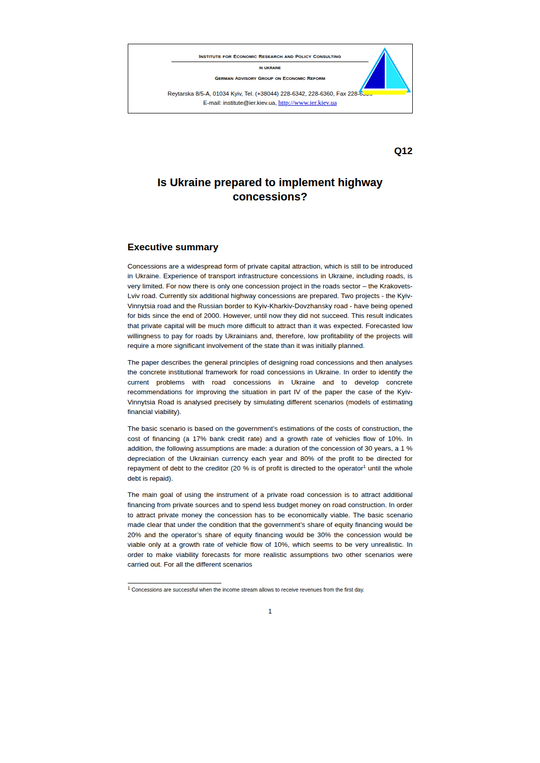Institute for Economic Research and Policy Consulting
in Ukraine
German Advisory Group on Economic Reform
Reytarska 8/5-A, 01034 Kyiv, Tel. (+38044) 228-6342, 228-6360, Fax 228-6336
E-mail: institute@ier.kiev.ua, http://www.ier.kiev.ua
Q12
Is Ukraine prepared to implement highway
concessions?
Executive summary
Concessions are a widespread form of private capital attraction, which is still to be introduced in Ukraine. Experience of transport infrastructure concessions in Ukraine, including roads, is very limited. For now there is only one concession project in the roads sector – the Krakovets-Lviv road. Currently six additional highway concessions are prepared. Two projects - the Kyiv-Vinnytsia road and the Russian border to Kyiv-Kharkiv-Dovzhansky road - have being opened for bids since the end of 2000. However, until now they did not succeed. This result indicates that private capital will be much more difficult to attract than it was expected. Forecasted low willingness to pay for roads by Ukrainians and, therefore, low profitability of the projects will require a more significant involvement of the state than it was initially planned.
The paper describes the general principles of designing road concessions and then analyses the concrete institutional framework for road concessions in Ukraine. In order to identify the current problems with road concessions in Ukraine and to develop concrete recommendations for improving the situation in part IV of the paper the case of the Kyiv-Vinnytsia Road is analysed precisely by simulating different scenarios (models of estimating financial viability).
The basic scenario is based on the government’s estimations of the costs of construction, the cost of financing (a 17% bank credit rate) and a growth rate of vehicles flow of 10%. In addition, the following assumptions are made: a duration of the concession of 30 years, a 1 % depreciation of the Ukrainian currency each year and 80% of the profit to be directed for repayment of debt to the creditor (20 % is of profit is directed to the operator1 until the whole debt is repaid).
The main goal of using the instrument of a private road concession is to attract additional financing from private sources and to spend less budget money on road construction. In order to attract private money the concession has to be economically viable. The basic scenario made clear that under the condition that the government’s share of equity financing would be 20% and the operator’s share of equity financing would be 30% the concession would be viable only at a growth rate of vehicle flow of 10%, which seems to be very unrealistic. In order to make viability forecasts for more realistic assumptions two other scenarios were carried out. For all the different scenarios
1 Concessions are successful when the income stream allows to receive revenues from the first day.
1